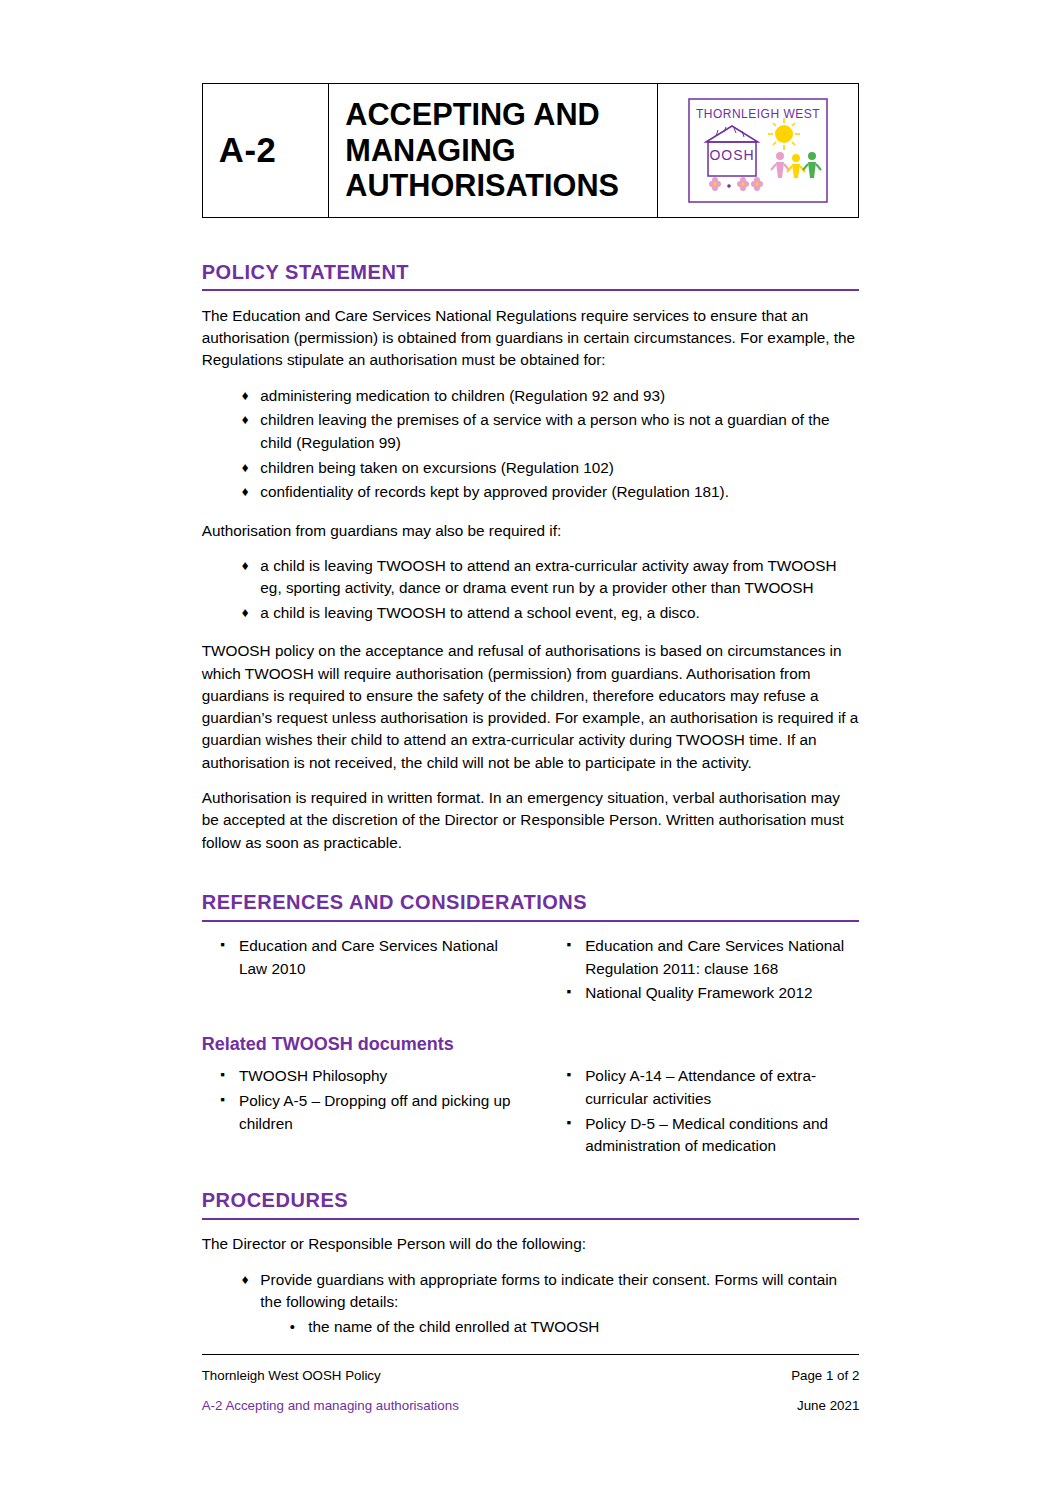A-2
ACCEPTING AND MANAGING AUTHORISATIONS
THORNLEIGH WEST OOSH
POLICY STATEMENT
The Education and Care Services National Regulations require services to ensure that an authorisation (permission) is obtained from guardians in certain circumstances. For example, the Regulations stipulate an authorisation must be obtained for:
administering medication to children (Regulation 92 and 93)
children leaving the premises of a service with a person who is not a guardian of the child (Regulation 99)
children being taken on excursions (Regulation 102)
confidentiality of records kept by approved provider (Regulation 181).
Authorisation from guardians may also be required if:
a child is leaving TWOOSH to attend an extra-curricular activity away from TWOOSH eg, sporting activity, dance or drama event run by a provider other than TWOOSH
a child is leaving TWOOSH to attend a school event, eg, a disco.
TWOOSH policy on the acceptance and refusal of authorisations is based on circumstances in which TWOOSH will require authorisation (permission) from guardians. Authorisation from guardians is required to ensure the safety of the children, therefore educators may refuse a guardian’s request unless authorisation is provided. For example, an authorisation is required if a guardian wishes their child to attend an extra-curricular activity during TWOOSH time. If an authorisation is not received, the child will not be able to participate in the activity.
Authorisation is required in written format. In an emergency situation, verbal authorisation may be accepted at the discretion of the Director or Responsible Person. Written authorisation must follow as soon as practicable.
REFERENCES AND CONSIDERATIONS
Education and Care Services National Law 2010
Education and Care Services National Regulation 2011: clause 168
National Quality Framework 2012
Related TWOOSH documents
TWOOSH Philosophy
Policy A-5 – Dropping off and picking up children
Policy A-14 – Attendance of extra-curricular activities
Policy D-5 – Medical conditions and administration of medication
PROCEDURES
The Director or Responsible Person will do the following:
Provide guardians with appropriate forms to indicate their consent. Forms will contain the following details:
the name of the child enrolled at TWOOSH
Thornleigh West OOSH Policy Page 1 of 2
A-2 Accepting and managing authorisations June 2021